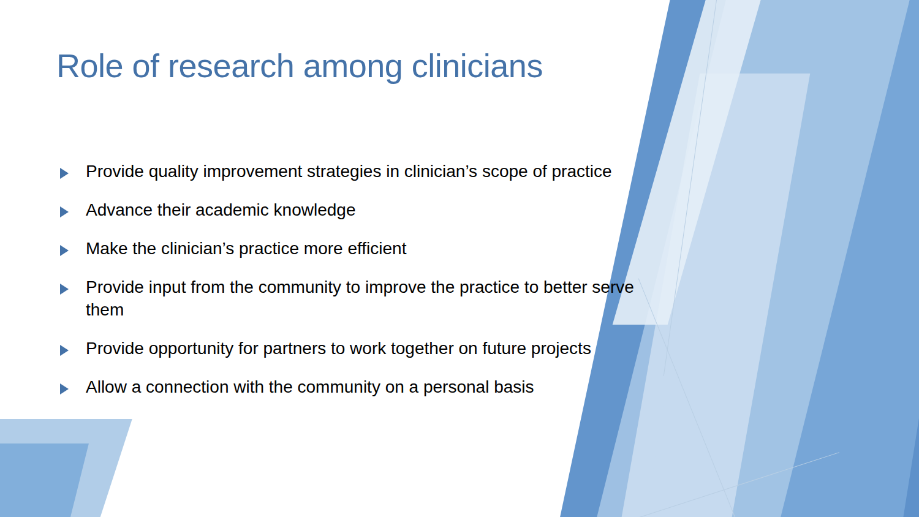Role of research among clinicians
Provide quality improvement strategies in clinician’s scope of practice
Advance their academic knowledge
Make the clinician’s practice more efficient
Provide input from the community to improve the practice to better serve them
Provide opportunity for partners to work together on future projects
Allow a connection with the community on a personal basis